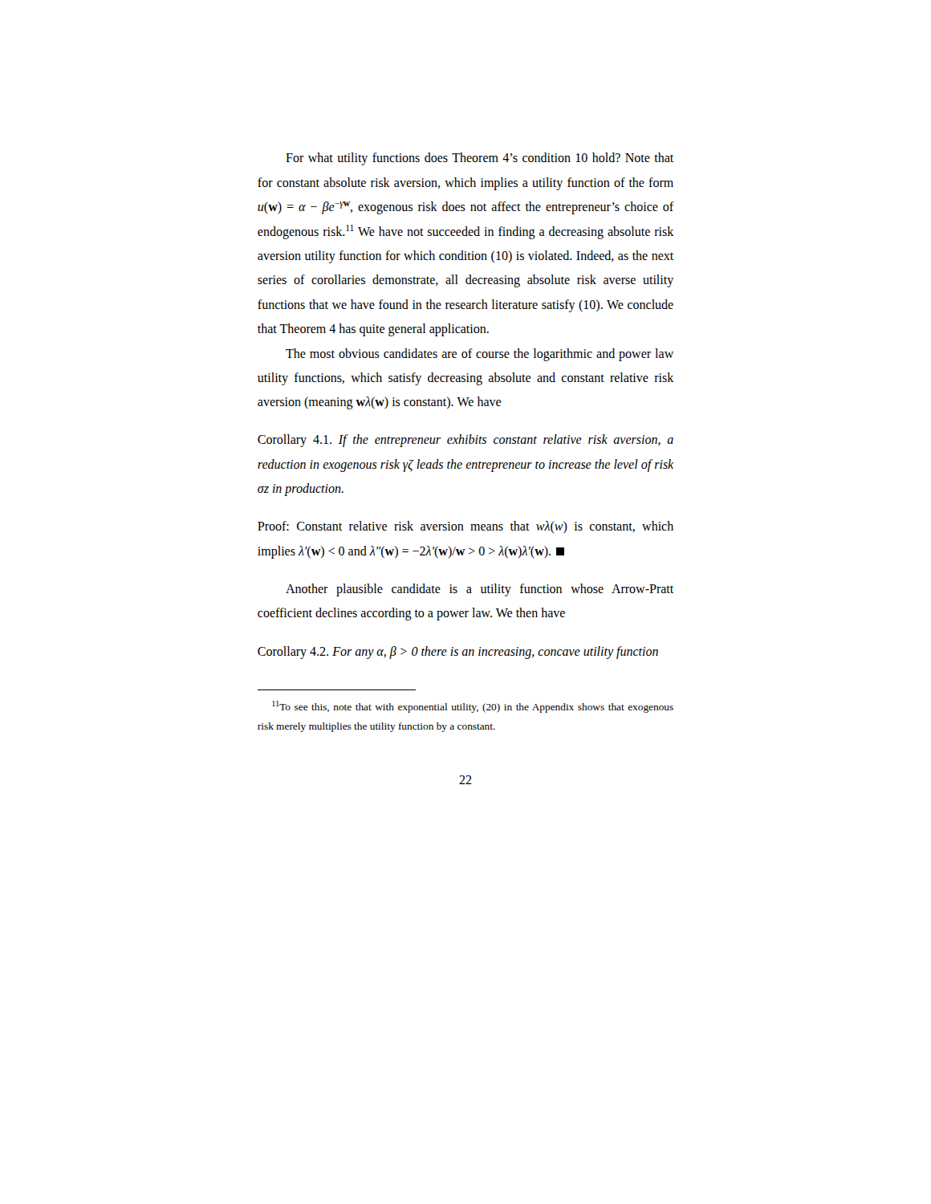For what utility functions does Theorem 4’s condition 10 hold? Note that for constant absolute risk aversion, which implies a utility function of the form u(w) = α − βe−γw, exogenous risk does not affect the entrepreneur’s choice of endogenous risk.11 We have not succeeded in finding a decreasing absolute risk aversion utility function for which condition (10) is violated. Indeed, as the next series of corollaries demonstrate, all decreasing absolute risk averse utility functions that we have found in the research literature satisfy (10). We conclude that Theorem 4 has quite general application.
The most obvious candidates are of course the logarithmic and power law utility functions, which satisfy decreasing absolute and constant relative risk aversion (meaning wλ(w) is constant). We have
Corollary 4.1. If the entrepreneur exhibits constant relative risk aversion, a reduction in exogenous risk γζ leads the entrepreneur to increase the level of risk σz in production.
Proof: Constant relative risk aversion means that wλ(w) is constant, which implies λ′(w) < 0 and λ″(w) = −2λ′(w)/w > 0 > λ(w)λ′(w).
Another plausible candidate is a utility function whose Arrow-Pratt coefficient declines according to a power law. We then have
Corollary 4.2. For any α, β > 0 there is an increasing, concave utility function
11To see this, note that with exponential utility, (20) in the Appendix shows that exogenous risk merely multiplies the utility function by a constant.
22